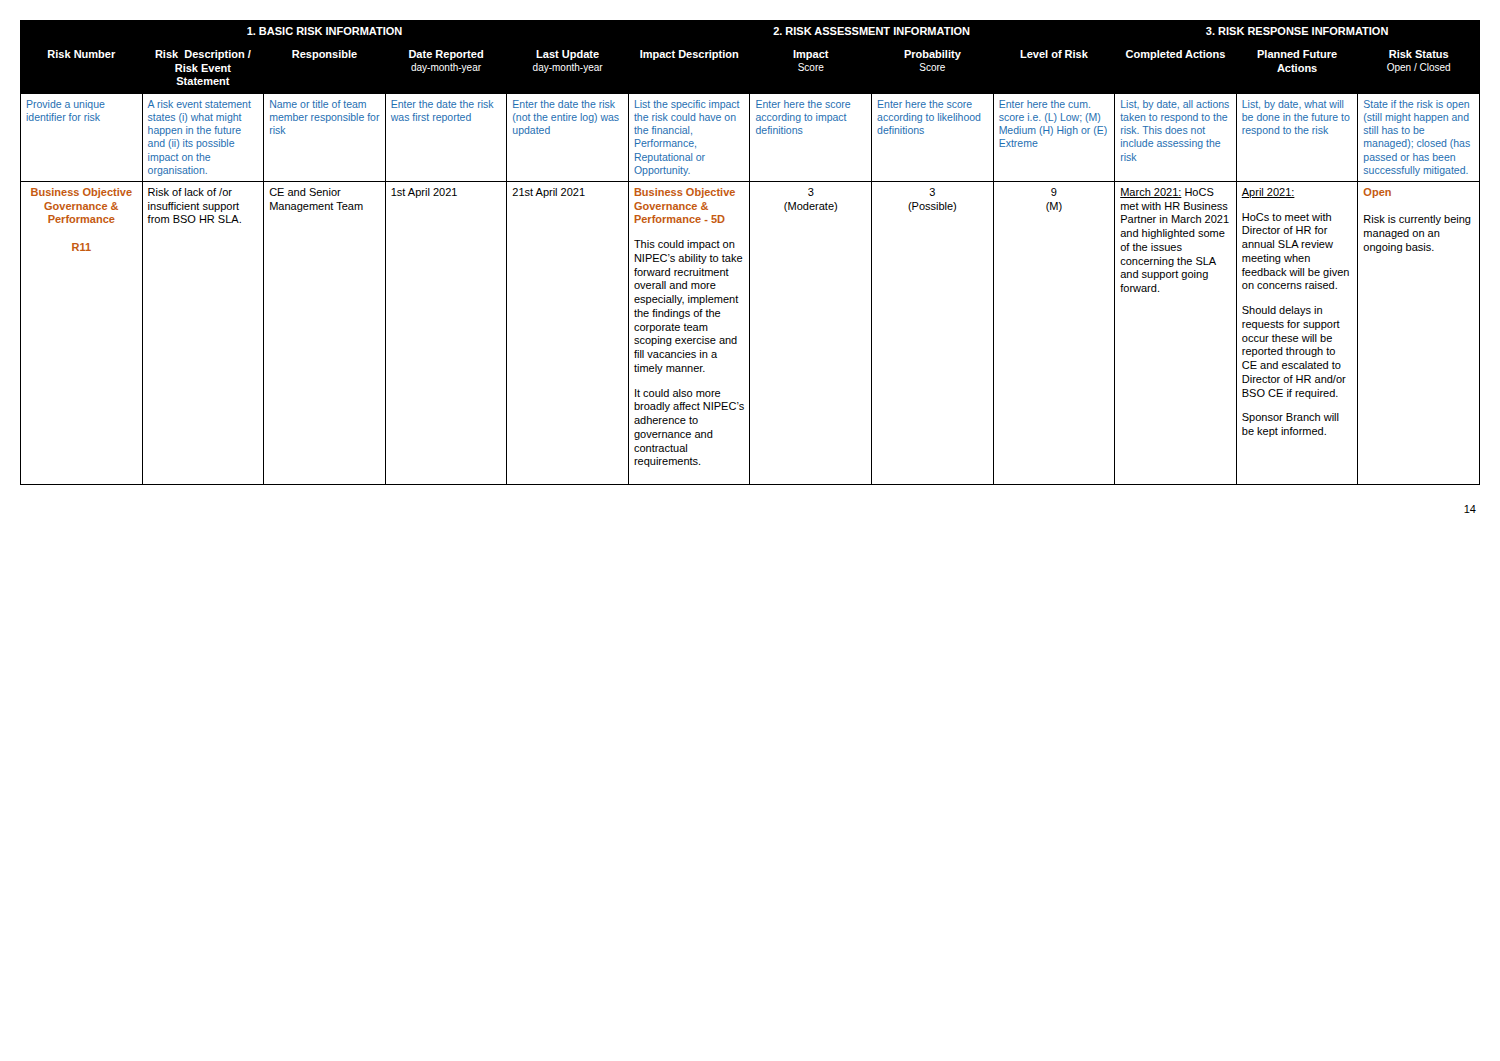| 1. BASIC RISK INFORMATION | 2. RISK ASSESSMENT INFORMATION | 3. RISK RESPONSE INFORMATION |
| --- | --- | --- |
| Risk Number | Risk Description / Risk Event Statement | Responsible | Date Reported day-month-year | Last Update day-month-year | Impact Description | Impact Score | Probability Score | Level of Risk | Completed Actions | Planned Future Actions | Risk Status Open / Closed |
| Provide a unique identifier for risk | A risk event statement states (i) what might happen in the future and (ii) its possible impact on the organisation. | Name or title of team member responsible for risk | Enter the date the risk was first reported | Enter the date the risk (not the entire log) was updated | List the specific impact the risk could have on the financial, Performance, Reputational or Opportunity. | Enter here the score according to impact definitions | Enter here the score according to likelihood definitions | Enter here the cum. score i.e. (L) Low; (M) Medium (H) High or (E) Extreme | List, by date, all actions taken to respond to the risk. This does not include assessing the risk | List, by date, what will be done in the future to respond to the risk | State if the risk is open (still might happen and still has to be managed); closed (has passed or has been successfully mitigated. |
| Business Objective Governance & Performance R11 | Risk of lack of /or insufficient support from BSO HR SLA. | CE and Senior Management Team | 1st April 2021 | 21st April 2021 | Business Objective Governance & Performance - 5D This could impact on NIPEC’s ability to take forward recruitment overall and more especially, implement the findings of the corporate team scoping exercise and fill vacancies in a timely manner. It could also more broadly affect NIPEC’s adherence to governance and contractual requirements. | 3 (Moderate) | 3 (Possible) | 9 (M) | March 2021: HoCS met with HR Business Partner in March 2021 and highlighted some of the issues concerning the SLA and support going forward. | April 2021: HoCs to meet with Director of HR for annual SLA review meeting when feedback will be given on concerns raised. Should delays in requests for support occur these will be reported through to CE and escalated to Director of HR and/or BSO CE if required. Sponsor Branch will be kept informed. | Open Risk is currently being managed on an ongoing basis. |
14